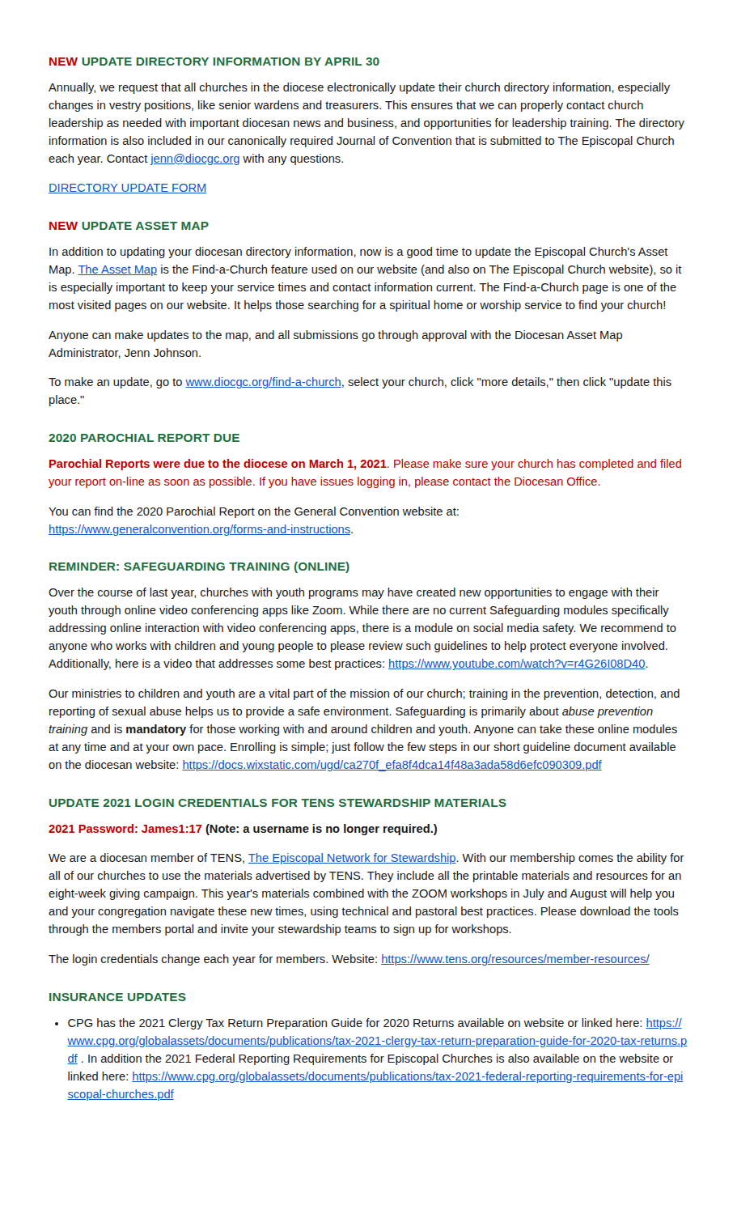NEW UPDATE DIRECTORY INFORMATION BY APRIL 30
Annually, we request that all churches in the diocese electronically update their church directory information, especially changes in vestry positions, like senior wardens and treasurers. This ensures that we can properly contact church leadership as needed with important diocesan news and business, and opportunities for leadership training. The directory information is also included in our canonically required Journal of Convention that is submitted to The Episcopal Church each year. Contact jenn@diocgc.org with any questions.
DIRECTORY UPDATE FORM
NEW UPDATE ASSET MAP
In addition to updating your diocesan directory information, now is a good time to update the Episcopal Church's Asset Map. The Asset Map is the Find-a-Church feature used on our website (and also on The Episcopal Church website), so it is especially important to keep your service times and contact information current. The Find-a-Church page is one of the most visited pages on our website. It helps those searching for a spiritual home or worship service to find your church!
Anyone can make updates to the map, and all submissions go through approval with the Diocesan Asset Map Administrator, Jenn Johnson.
To make an update, go to www.diocgc.org/find-a-church, select your church, click "more details," then click "update this place."
2020 PAROCHIAL REPORT DUE
Parochial Reports were due to the diocese on March 1, 2021. Please make sure your church has completed and filed your report on-line as soon as possible. If you have issues logging in, please contact the Diocesan Office.
You can find the 2020 Parochial Report on the General Convention website at:
https://www.generalconvention.org/forms-and-instructions.
REMINDER: SAFEGUARDING TRAINING (ONLINE)
Over the course of last year, churches with youth programs may have created new opportunities to engage with their youth through online video conferencing apps like Zoom. While there are no current Safeguarding modules specifically addressing online interaction with video conferencing apps, there is a module on social media safety. We recommend to anyone who works with children and young people to please review such guidelines to help protect everyone involved. Additionally, here is a video that addresses some best practices: https://www.youtube.com/watch?v=r4G26I08D40.
Our ministries to children and youth are a vital part of the mission of our church; training in the prevention, detection, and reporting of sexual abuse helps us to provide a safe environment. Safeguarding is primarily about abuse prevention training and is mandatory for those working with and around children and youth. Anyone can take these online modules at any time and at your own pace. Enrolling is simple; just follow the few steps in our short guideline document available on the diocesan website: https://docs.wixstatic.com/ugd/ca270f_efa8f4dca14f48a3ada58d6efc090309.pdf
UPDATE 2021 LOGIN CREDENTIALS FOR TENS STEWARDSHIP MATERIALS
2021 Password: James1:17 (Note: a username is no longer required.)
We are a diocesan member of TENS, The Episcopal Network for Stewardship. With our membership comes the ability for all of our churches to use the materials advertised by TENS. They include all the printable materials and resources for an eight-week giving campaign. This year's materials combined with the ZOOM workshops in July and August will help you and your congregation navigate these new times, using technical and pastoral best practices. Please download the tools through the members portal and invite your stewardship teams to sign up for workshops.
The login credentials change each year for members. Website: https://www.tens.org/resources/member-resources/
INSURANCE UPDATES
CPG has the 2021 Clergy Tax Return Preparation Guide for 2020 Returns available on website or linked here: https://www.cpg.org/globalassets/documents/publications/tax-2021-clergy-tax-return-preparation-guide-for-2020-tax-returns.pdf . In addition the 2021 Federal Reporting Requirements for Episcopal Churches is also available on the website or linked here: https://www.cpg.org/globalassets/documents/publications/tax-2021-federal-reporting-requirements-for-episcopal-churches.pdf